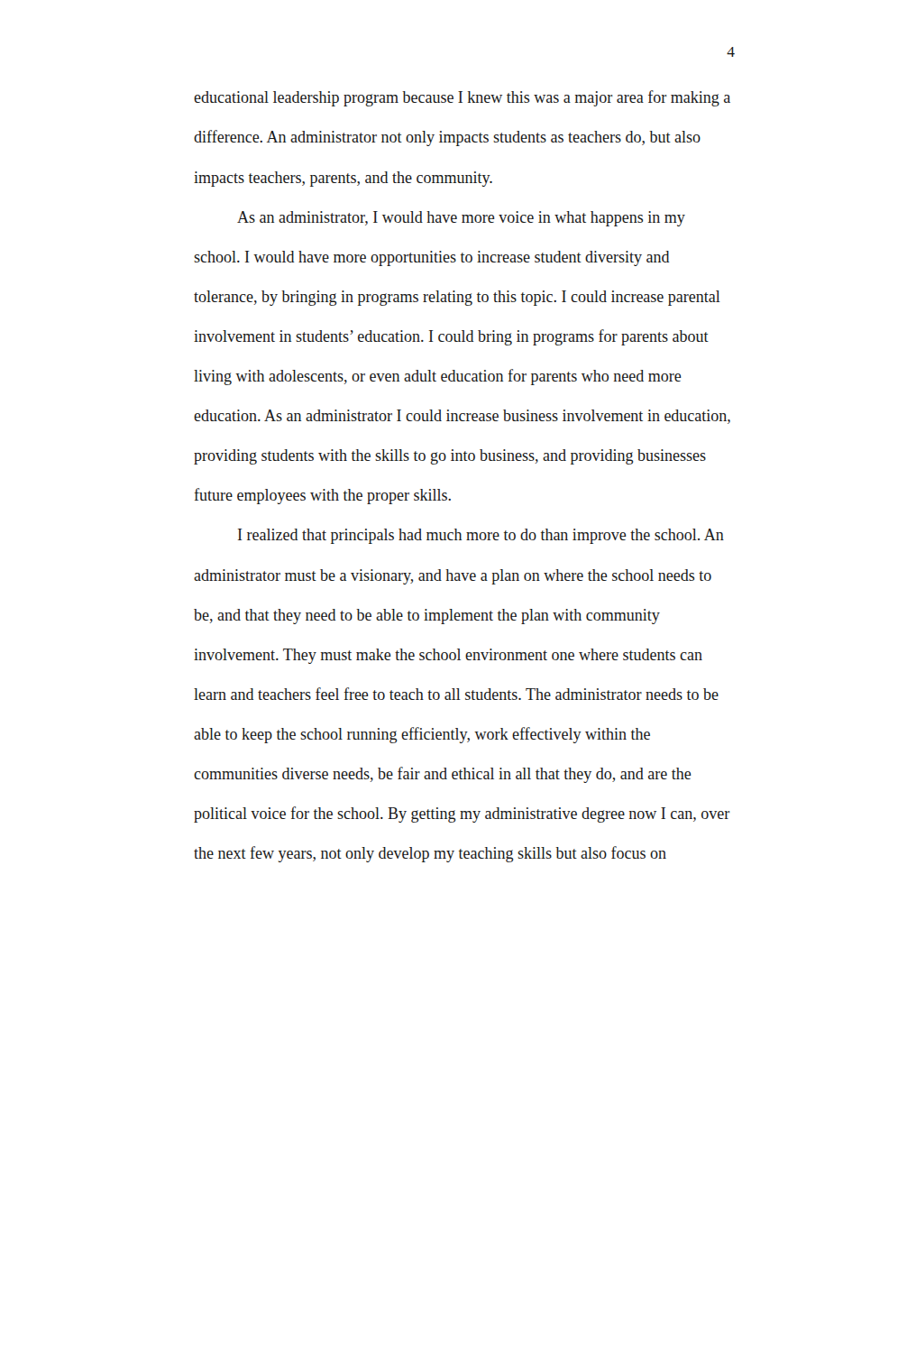4
educational leadership program because I knew this was a major area for making a difference. An administrator not only impacts students as teachers do, but also impacts teachers, parents, and the community.
As an administrator, I would have more voice in what happens in my school. I would have more opportunities to increase student diversity and tolerance, by bringing in programs relating to this topic. I could increase parental involvement in students’ education. I could bring in programs for parents about living with adolescents, or even adult education for parents who need more education. As an administrator I could increase business involvement in education, providing students with the skills to go into business, and providing businesses future employees with the proper skills.
I realized that principals had much more to do than improve the school. An administrator must be a visionary, and have a plan on where the school needs to be, and that they need to be able to implement the plan with community involvement. They must make the school environment one where students can learn and teachers feel free to teach to all students. The administrator needs to be able to keep the school running efficiently, work effectively within the communities diverse needs, be fair and ethical in all that they do, and are the political voice for the school. By getting my administrative degree now I can, over the next few years, not only develop my teaching skills but also focus on